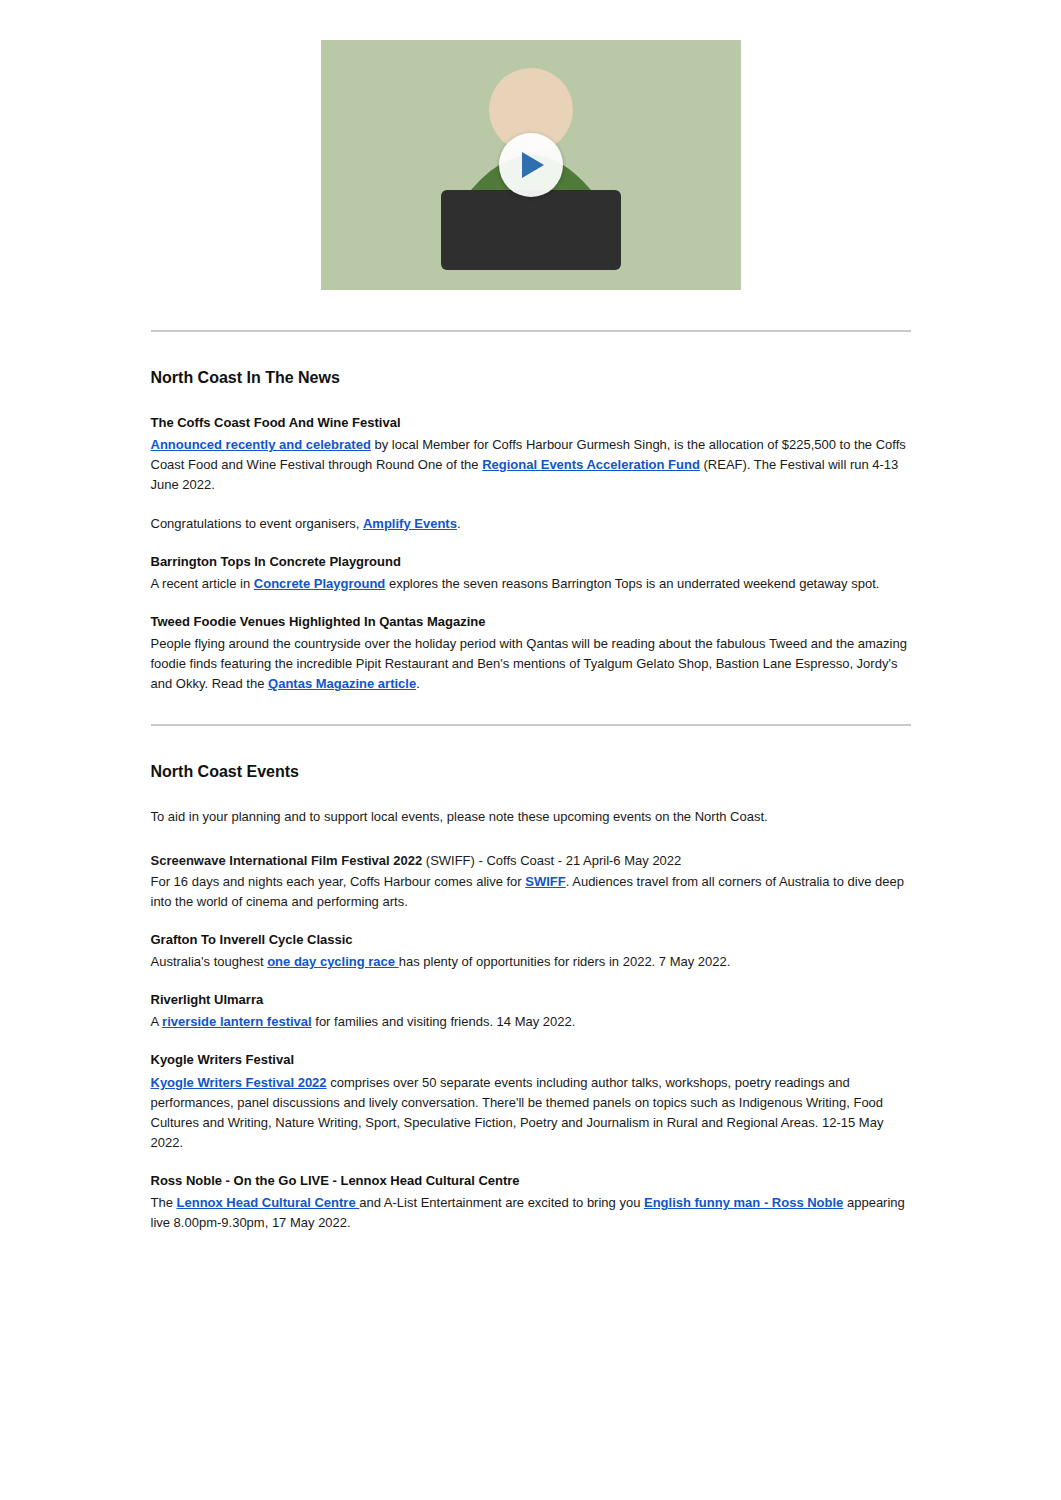North Coast In The News
The Coffs Coast Food And Wine Festival
Announced recently and celebrated by local Member for Coffs Harbour Gurmesh Singh, is the allocation of $225,500 to the Coffs Coast Food and Wine Festival through Round One of the Regional Events Acceleration Fund (REAF). The Festival will run 4-13 June 2022.
Congratulations to event organisers, Amplify Events.
Barrington Tops In Concrete Playground
A recent article in Concrete Playground explores the seven reasons Barrington Tops is an underrated weekend getaway spot.
Tweed Foodie Venues Highlighted In Qantas Magazine
People flying around the countryside over the holiday period with Qantas will be reading about the fabulous Tweed and the amazing foodie finds featuring the incredible Pipit Restaurant and Ben's mentions of Tyalgum Gelato Shop, Bastion Lane Espresso, Jordy's and Okky. Read the Qantas Magazine article.
North Coast Events
To aid in your planning and to support local events, please note these upcoming events on the North Coast.
Screenwave International Film Festival 2022 (SWIFF) - Coffs Coast - 21 April-6 May 2022
For 16 days and nights each year, Coffs Harbour comes alive for SWIFF. Audiences travel from all corners of Australia to dive deep into the world of cinema and performing arts.
Grafton To Inverell Cycle Classic
Australia's toughest one day cycling race has plenty of opportunities for riders in 2022. 7 May 2022.
Riverlight Ulmarra
A riverside lantern festival for families and visiting friends. 14 May 2022.
Kyogle Writers Festival
Kyogle Writers Festival 2022 comprises over 50 separate events including author talks, workshops, poetry readings and performances, panel discussions and lively conversation. There'll be themed panels on topics such as Indigenous Writing, Food Cultures and Writing, Nature Writing, Sport, Speculative Fiction, Poetry and Journalism in Rural and Regional Areas. 12-15 May 2022.
Ross Noble - On the Go LIVE - Lennox Head Cultural Centre
The Lennox Head Cultural Centre and A-List Entertainment are excited to bring you English funny man - Ross Noble appearing live 8.00pm-9.30pm, 17 May 2022.